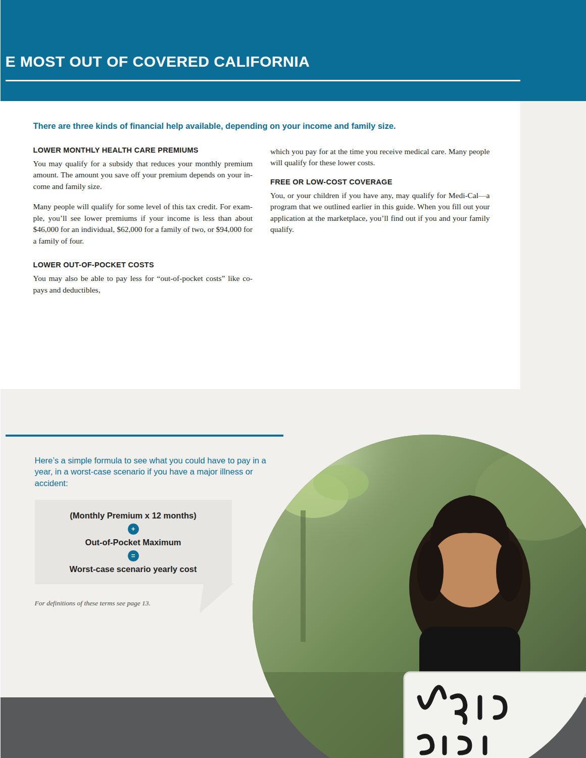E MOST OUT OF COVERED CALIFORNIA
There are three kinds of financial help available, depending on your income and family size.
LOWER MONTHLY HEALTH CARE PREMIUMS
You may qualify for a subsidy that reduces your monthly premium amount. The amount you save off your premium depends on your income and family size.
Many people will qualify for some level of this tax credit. For example, you’ll see lower premiums if your income is less than about $46,000 for an individual, $62,000 for a family of two, or $94,000 for a family of four.
LOWER OUT-OF-POCKET COSTS
You may also be able to pay less for “out-of-pocket costs” like co-pays and deductibles,
which you pay for at the time you receive medical care. Many people will qualify for these lower costs.
FREE OR LOW-COST COVERAGE
You, or your children if you have any, may qualify for Medi-Cal—a program that we outlined earlier in this guide. When you fill out your application at the marketplace, you’ll find out if you and your family qualify.
Here’s a simple formula to see what you could have to pay in a year, in a worst-case scenario if you have a major illness or accident:
(Monthly Premium x 12 months)
+
Out-of-Pocket Maximum
=
Worst-case scenario yearly cost
For definitions of these terms see page 13.